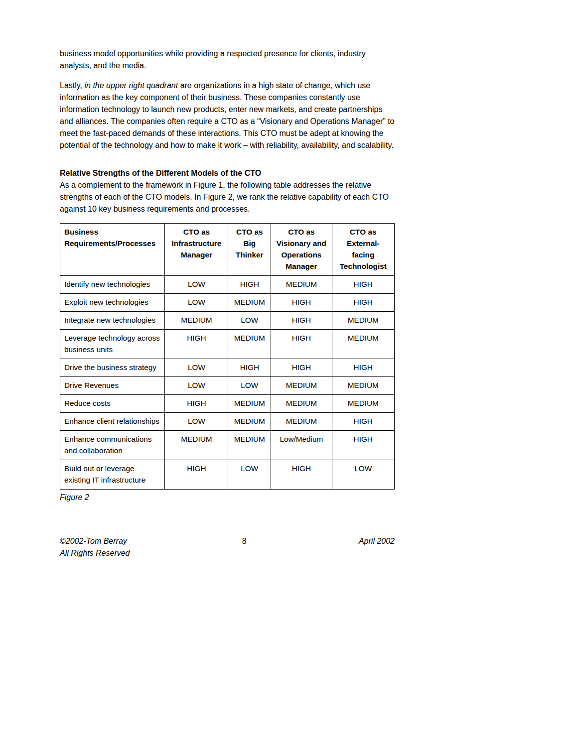business model opportunities while providing a respected presence for clients, industry analysts, and the media.
Lastly, in the upper right quadrant are organizations in a high state of change, which use information as the key component of their business. These companies constantly use information technology to launch new products, enter new markets, and create partnerships and alliances. The companies often require a CTO as a “Visionary and Operations Manager” to meet the fast-paced demands of these interactions. This CTO must be adept at knowing the potential of the technology and how to make it work – with reliability, availability, and scalability.
Relative Strengths of the Different Models of the CTO
As a complement to the framework in Figure 1, the following table addresses the relative strengths of each of the CTO models. In Figure 2, we rank the relative capability of each CTO against 10 key business requirements and processes.
| Business Requirements/Processes | CTO as Infrastructure Manager | CTO as Big Thinker | CTO as Visionary and Operations Manager | CTO as External-facing Technologist |
| --- | --- | --- | --- | --- |
| Identify new technologies | LOW | HIGH | MEDIUM | HIGH |
| Exploit new technologies | LOW | MEDIUM | HIGH | HIGH |
| Integrate new technologies | MEDIUM | LOW | HIGH | MEDIUM |
| Leverage technology across business units | HIGH | MEDIUM | HIGH | MEDIUM |
| Drive the business strategy | LOW | HIGH | HIGH | HIGH |
| Drive Revenues | LOW | LOW | MEDIUM | MEDIUM |
| Reduce costs | HIGH | MEDIUM | MEDIUM | MEDIUM |
| Enhance client relationships | LOW | MEDIUM | MEDIUM | HIGH |
| Enhance communications and collaboration | MEDIUM | MEDIUM | Low/Medium | HIGH |
| Build out or leverage existing IT infrastructure | HIGH | LOW | HIGH | LOW |
Figure 2
©2002-Tom Berray
All Rights Reserved 8 April 2002